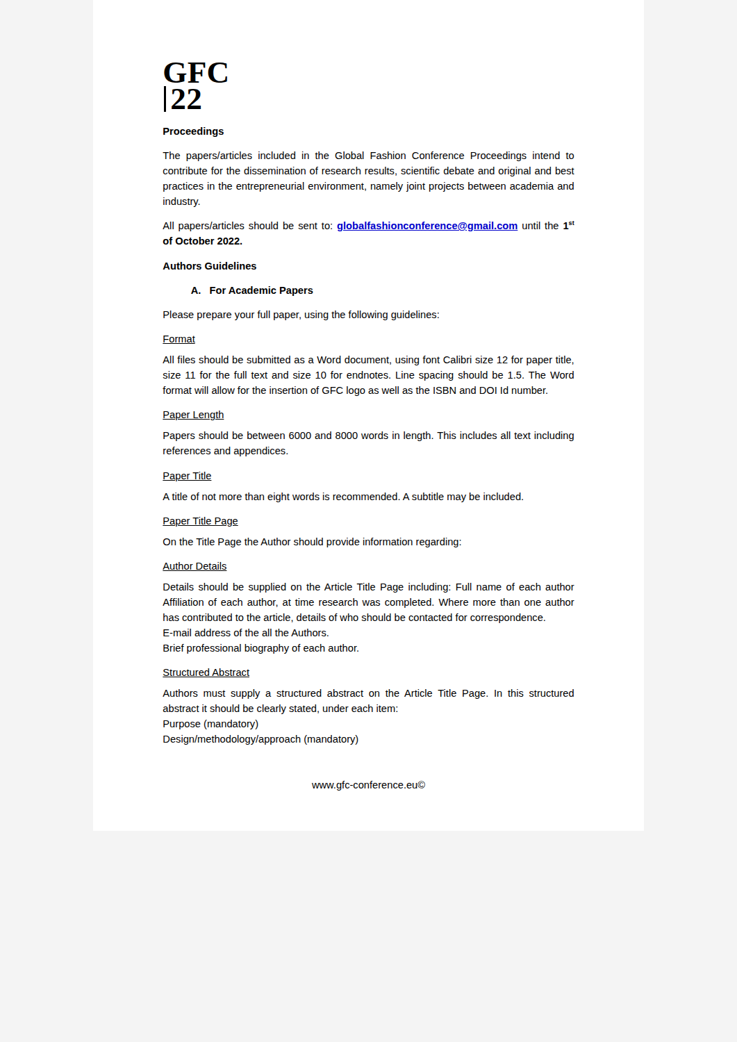GFC 22
Proceedings
The papers/articles included in the Global Fashion Conference Proceedings intend to contribute for the dissemination of research results, scientific debate and original and best practices in the entrepreneurial environment, namely joint projects between academia and industry.
All papers/articles should be sent to: globalfashionconference@gmail.com until the 1st of October 2022.
Authors Guidelines
A. For Academic Papers
Please prepare your full paper, using the following guidelines:
Format
All files should be submitted as a Word document, using font Calibri size 12 for paper title, size 11 for the full text and size 10 for endnotes. Line spacing should be 1.5. The Word format will allow for the insertion of GFC logo as well as the ISBN and DOI Id number.
Paper Length
Papers should be between 6000 and 8000 words in length. This includes all text including references and appendices.
Paper Title
A title of not more than eight words is recommended. A subtitle may be included.
Paper Title Page
On the Title Page the Author should provide information regarding:
Author Details
Details should be supplied on the Article Title Page including: Full name of each author Affiliation of each author, at time research was completed. Where more than one author has contributed to the article, details of who should be contacted for correspondence.
E-mail address of the all the Authors.
Brief professional biography of each author.
Structured Abstract
Authors must supply a structured abstract on the Article Title Page. In this structured abstract it should be clearly stated, under each item:
Purpose (mandatory)
Design/methodology/approach (mandatory)
www.gfc-conference.eu©